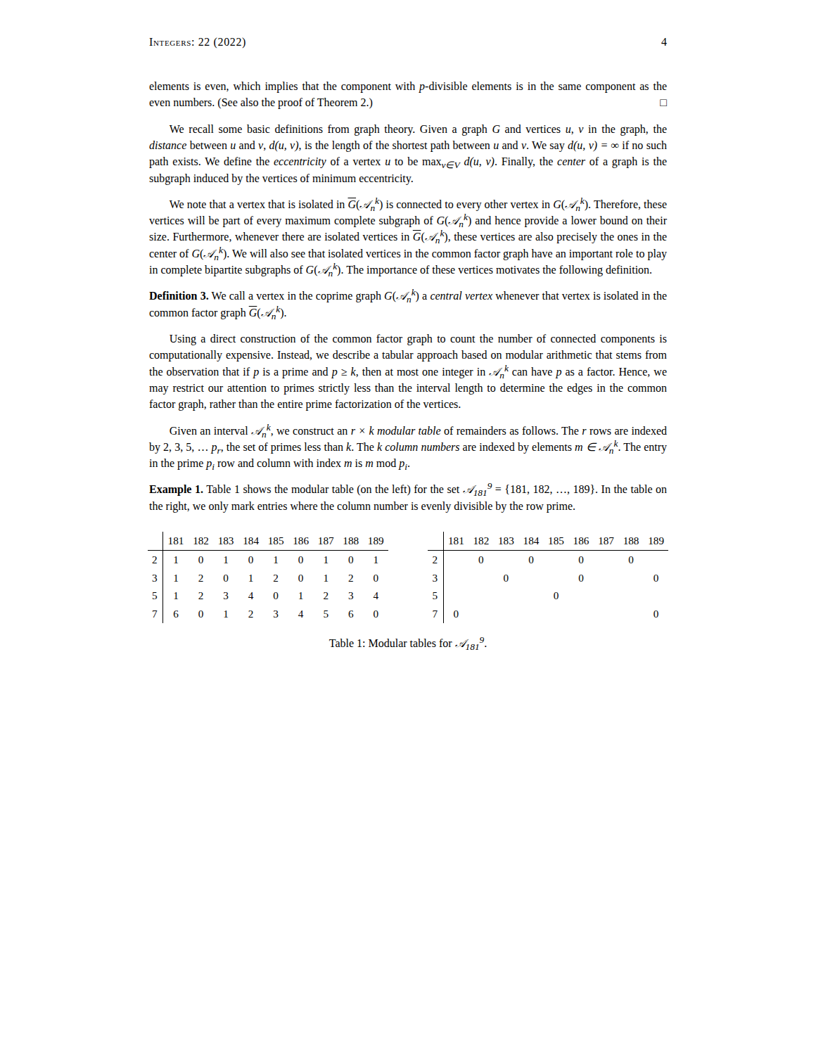Integers: 22 (2022) 4
elements is even, which implies that the component with p-divisible elements is in the same component as the even numbers. (See also the proof of Theorem 2.) □
We recall some basic definitions from graph theory. Given a graph G and vertices u, v in the graph, the distance between u and v, d(u, v), is the length of the shortest path between u and v. We say d(u, v) = ∞ if no such path exists. We define the eccentricity of a vertex u to be maxv∈V d(u, v). Finally, the center of a graph is the subgraph induced by the vertices of minimum eccentricity.
We note that a vertex that is isolated in G(𝒜nk) is connected to every other vertex in G(𝒜nk). Therefore, these vertices will be part of every maximum complete subgraph of G(𝒜nk) and hence provide a lower bound on their size. Furthermore, whenever there are isolated vertices in G(𝒜nk), these vertices are also precisely the ones in the center of G(𝒜nk). We will also see that isolated vertices in the common factor graph have an important role to play in complete bipartite subgraphs of G(𝒜nk). The importance of these vertices motivates the following definition.
Definition 3. We call a vertex in the coprime graph G(𝒜nk) a central vertex whenever that vertex is isolated in the common factor graph G(𝒜nk).
Using a direct construction of the common factor graph to count the number of connected components is computationally expensive. Instead, we describe a tabular approach based on modular arithmetic that stems from the observation that if p is a prime and p ≥ k, then at most one integer in 𝒜nk can have p as a factor. Hence, we may restrict our attention to primes strictly less than the interval length to determine the edges in the common factor graph, rather than the entire prime factorization of the vertices.
Given an interval 𝒜nk, we construct an r × k modular table of remainders as follows. The r rows are indexed by 2, 3, 5, … pr, the set of primes less than k. The k column numbers are indexed by elements m ∈ 𝒜nk. The entry in the prime pi row and column with index m is m mod pi.
Example 1. Table 1 shows the modular table (on the left) for the set 𝒜1819 = {181, 182, …, 189}. In the table on the right, we only mark entries where the column number is evenly divisible by the row prime.
| | 181 | 182 | 183 | 184 | 185 | 186 | 187 | 188 | 189 |
| --- | --- | --- | --- | --- | --- | --- | --- | --- | --- |
| 2 | 1 | 0 | 1 | 0 | 1 | 0 | 1 | 0 | 1 |
| 3 | 1 | 2 | 0 | 1 | 2 | 0 | 1 | 2 | 0 |
| 5 | 1 | 2 | 3 | 4 | 0 | 1 | 2 | 3 | 4 |
| 7 | 6 | 0 | 1 | 2 | 3 | 4 | 5 | 6 | 0 |
| | 181 | 182 | 183 | 184 | 185 | 186 | 187 | 188 | 189 |
| --- | --- | --- | --- | --- | --- | --- | --- | --- | --- |
| 2 | | 0 | | 0 | | 0 | | 0 | |
| 3 | | | 0 | | | 0 | | | 0 |
| 5 | | | | | 0 | | | | |
| 7 | 0 | | | | | | | | 0 |
Table 1: Modular tables for 𝒜1819.